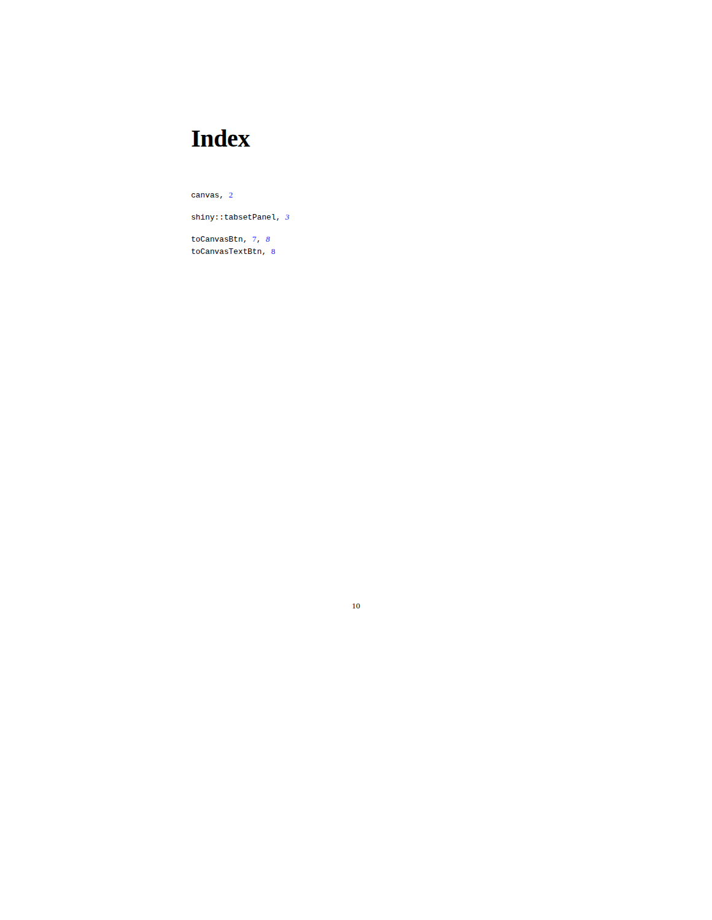Index
canvas, 2
shiny::tabsetPanel, 3
toCanvasBtn, 7, 8
toCanvasTextBtn, 8
10